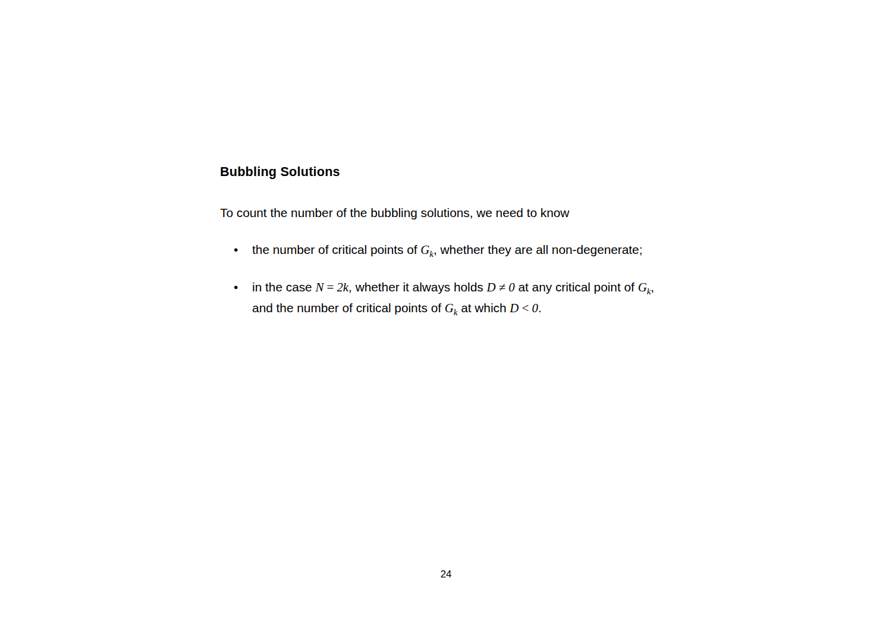Bubbling Solutions
To count the number of the bubbling solutions, we need to know
the number of critical points of Gk, whether they are all non-degenerate;
in the case N = 2k, whether it always holds D ≠ 0 at any critical point of Gk, and the number of critical points of Gk at which D < 0.
24